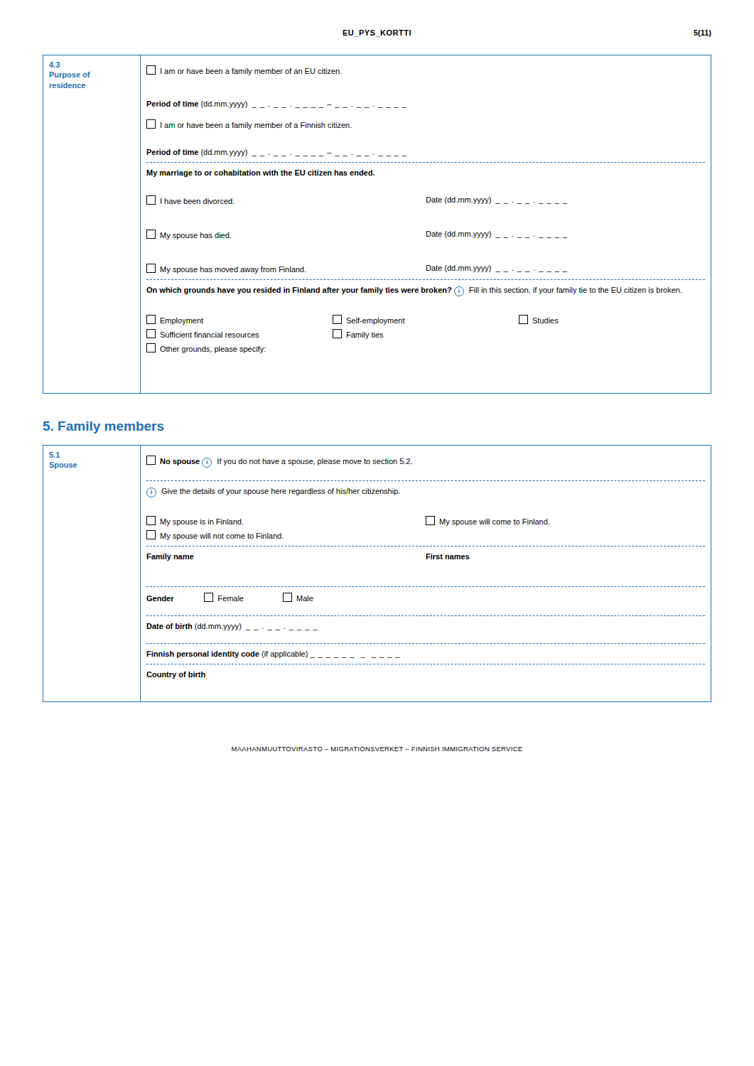EU_PYS_KORTTI 5(11)
| 4.3 Purpose of residence | I am or have been a family member of an EU citizen. Period of time (dd.mm.yyyy) _ _ . _ _ . _ _ _ _ – _ _ . _ _ . _ _ _ _ I am or have been a family member of a Finnish citizen. Period of time (dd.mm.yyyy) _ _ . _ _ . _ _ _ _ – _ _ . _ _ . _ _ _ _ My marriage to or cohabitation with the EU citizen has ended. I have been divorced. Date (dd.mm.yyyy) _ _ . _ _ . _ _ _ _ My spouse has died. Date (dd.mm.yyyy) _ _ . _ _ . _ _ _ _ My spouse has moved away from Finland. Date (dd.mm.yyyy) _ _ . _ _ . _ _ _ _ On which grounds have you resided in Finland after your family ties were broken? i Fill in this section, if your family tie to the EU citizen is broken. Employment Self-employment Studies Sufficient financial resources Family ties Other grounds, please specify: |
5. Family members
| 5.1 Spouse | No spouse i If you do not have a spouse, please move to section 5.2. i Give the details of your spouse here regardless of his/her citizenship. My spouse is in Finland. My spouse will come to Finland. My spouse will not come to Finland. Family name First names Gender Female Male Date of birth (dd.mm.yyyy) _ _ . _ _ . _ _ _ _ Finnish personal identity code (if applicable) _ _ _ _ _ _ _ _ _ _ _ Country of birth |
MAAHANMUUTTOVIRASTO – MIGRATIONSVERKET – FINNISH IMMIGRATION SERVICE